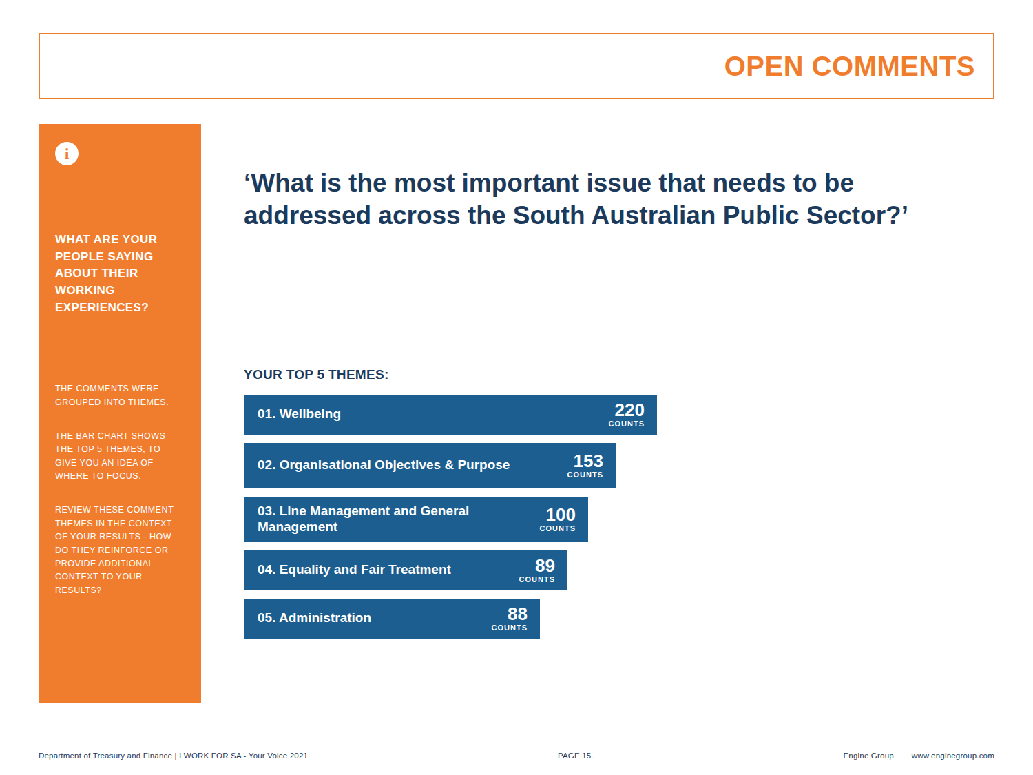Open Comments
i
What are your people saying about their working experiences?
The comments were grouped into themes.
The bar chart shows the top 5 themes, to give you an idea of where to focus.
Review these comment themes in the context of your results - how do they reinforce or provide additional context to your results?
‘What is the most important issue that needs to be addressed across the South Australian Public Sector?’
YOUR TOP 5 THEMES:
01. Wellbeing 220 COUNTS
02. Organisational Objectives & Purpose 153 COUNTS
03. Line Management and General Management 100 COUNTS
04. Equality and Fair Treatment 89 COUNTS
05. Administration 88 COUNTS
Department of Treasury and Finance | I WORK FOR SA - Your Voice 2021
PAGE 15.
Engine Group www.enginegroup.com